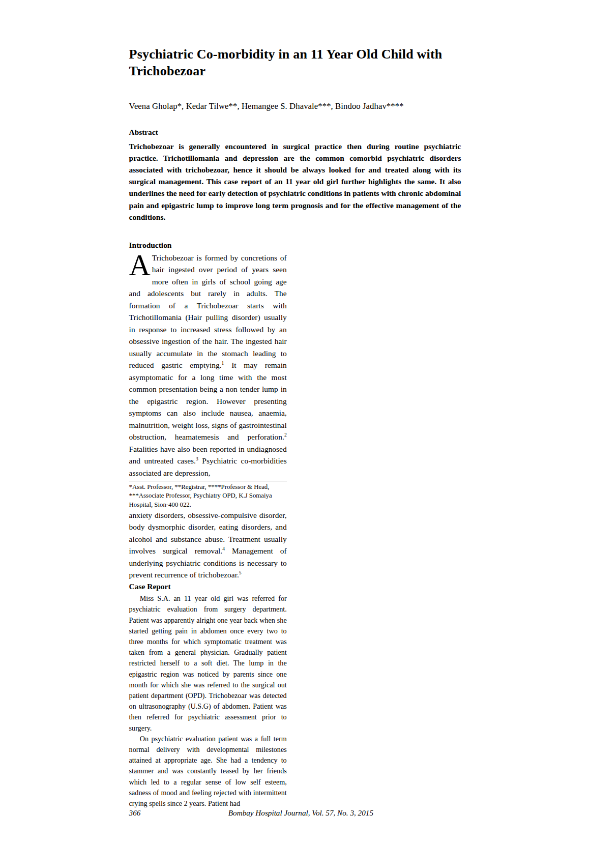Psychiatric Co-morbidity in an 11 Year Old Child with Trichobezoar
Veena Gholap*, Kedar Tilwe**, Hemangee S. Dhavale***, Bindoo Jadhav****
Abstract
Trichobezoar is generally encountered in surgical practice then during routine psychiatric practice. Trichotillomania and depression are the common comorbid psychiatric disorders associated with trichobezoar, hence it should be always looked for and treated along with its surgical management. This case report of an 11 year old girl further highlights the same. It also underlines the need for early detection of psychiatric conditions in patients with chronic abdominal pain and epigastric lump to improve long term prognosis and for the effective management of the conditions.
Introduction
ATrichobezoar is formed by concretions of hair ingested over period of years seen more often in girls of school going age and adolescents but rarely in adults. The formation of a Trichobezoar starts with Trichotillomania (Hair pulling disorder) usually in response to increased stress followed by an obsessive ingestion of the hair. The ingested hair usually accumulate in the stomach leading to reduced gastric emptying.1 It may remain asymptomatic for a long time with the most common presentation being a non tender lump in the epigastric region. However presenting symptoms can also include nausea, anaemia, malnutrition, weight loss, signs of gastrointestinal obstruction, heamatemesis and perforation.2 Fatalities have also been reported in undiagnosed and untreated cases.3 Psychiatric co-morbidities associated are depression,
*Asst. Professor, **Registrar, ****Professor & Head, ***Associate Professor, Psychiatry OPD, K.J Somaiya Hospital, Sion-400 022.
anxiety disorders, obsessive-compulsive disorder, body dysmorphic disorder, eating disorders, and alcohol and substance abuse. Treatment usually involves surgical removal.4 Management of underlying psychiatric conditions is necessary to prevent recurrence of trichobezoar.5
Case Report
Miss S.A. an 11 year old girl was referred for psychiatric evaluation from surgery department. Patient was apparently alright one year back when she started getting pain in abdomen once every two to three months for which symptomatic treatment was taken from a general physician. Gradually patient restricted herself to a soft diet. The lump in the epigastric region was noticed by parents since one month for which she was referred to the surgical out patient department (OPD). Trichobezoar was detected on ultrasonography (U.S.G) of abdomen. Patient was then referred for psychiatric assessment prior to surgery.
On psychiatric evaluation patient was a full term normal delivery with developmental milestones attained at appropriate age. She had a tendency to stammer and was constantly teased by her friends which led to a regular sense of low self esteem, sadness of mood and feeling rejected with intermittent crying spells since 2 years. Patient had
366
Bombay Hospital Journal, Vol. 57, No. 3, 2015